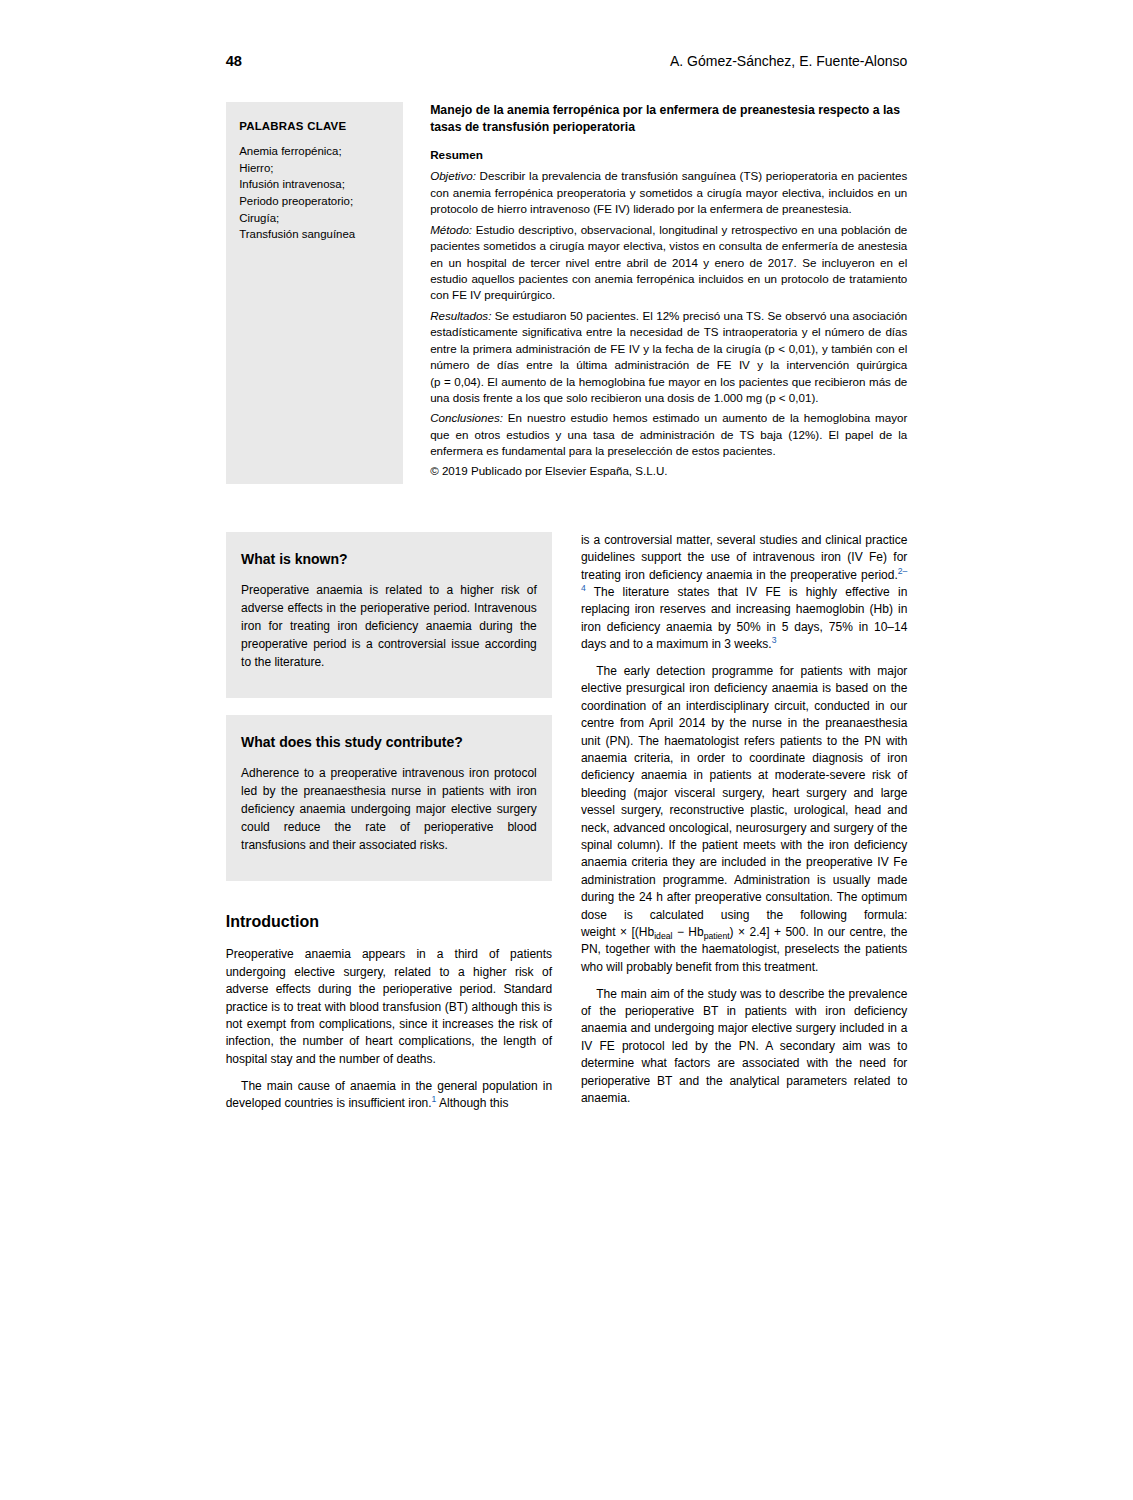48 A. Gómez-Sánchez, E. Fuente-Alonso
Palabras clave
Anemia ferropénica;
Hierro;
Infusión intravenosa;
Periodo preoperatorio;
Cirugía;
Transfusión sanguínea
Manejo de la anemia ferropénica por la enfermera de preanestesia respecto a las tasas de transfusión perioperatoria
Resumen
Objetivo: Describir la prevalencia de transfusión sanguínea (TS) perioperatoria en pacientes con anemia ferropénica preoperatoria y sometidos a cirugía mayor electiva, incluidos en un protocolo de hierro intravenoso (FE IV) liderado por la enfermera de preanestesia.
Método: Estudio descriptivo, observacional, longitudinal y retrospectivo en una población de pacientes sometidos a cirugía mayor electiva, vistos en consulta de enfermería de anestesia en un hospital de tercer nivel entre abril de 2014 y enero de 2017. Se incluyeron en el estudio aquellos pacientes con anemia ferropénica incluidos en un protocolo de tratamiento con FE IV prequirúrgico.
Resultados: Se estudiaron 50 pacientes. El 12% precisó una TS. Se observó una asociación estadísticamente significativa entre la necesidad de TS intraoperatoria y el número de días entre la primera administración de FE IV y la fecha de la cirugía (p < 0,01), y también con el número de días entre la última administración de FE IV y la intervención quirúrgica (p = 0,04). El aumento de la hemoglobina fue mayor en los pacientes que recibieron más de una dosis frente a los que solo recibieron una dosis de 1.000 mg (p < 0,01).
Conclusiones: En nuestro estudio hemos estimado un aumento de la hemoglobina mayor que en otros estudios y una tasa de administración de TS baja (12%). El papel de la enfermera es fundamental para la preselección de estos pacientes.
© 2019 Publicado por Elsevier España, S.L.U.
What is known?
Preoperative anaemia is related to a higher risk of adverse effects in the perioperative period. Intravenous iron for treating iron deficiency anaemia during the preoperative period is a controversial issue according to the literature.
What does this study contribute?
Adherence to a preoperative intravenous iron protocol led by the preanaesthesia nurse in patients with iron deficiency anaemia undergoing major elective surgery could reduce the rate of perioperative blood transfusions and their associated risks.
Introduction
Preoperative anaemia appears in a third of patients undergoing elective surgery, related to a higher risk of adverse effects during the perioperative period. Standard practice is to treat with blood transfusion (BT) although this is not exempt from complications, since it increases the risk of infection, the number of heart complications, the length of hospital stay and the number of deaths.
The main cause of anaemia in the general population in developed countries is insufficient iron.1 Although this
is a controversial matter, several studies and clinical practice guidelines support the use of intravenous iron (IV Fe) for treating iron deficiency anaemia in the preoperative period.2–4 The literature states that IV FE is highly effective in replacing iron reserves and increasing haemoglobin (Hb) in iron deficiency anaemia by 50% in 5 days, 75% in 10–14 days and to a maximum in 3 weeks.3
The early detection programme for patients with major elective presurgical iron deficiency anaemia is based on the coordination of an interdisciplinary circuit, conducted in our centre from April 2014 by the nurse in the preanaesthesia unit (PN). The haematologist refers patients to the PN with anaemia criteria, in order to coordinate diagnosis of iron deficiency anaemia in patients at moderate-severe risk of bleeding (major visceral surgery, heart surgery and large vessel surgery, reconstructive plastic, urological, head and neck, advanced oncological, neurosurgery and surgery of the spinal column). If the patient meets with the iron deficiency anaemia criteria they are included in the preoperative IV Fe administration programme. Administration is usually made during the 24 h after preoperative consultation. The optimum dose is calculated using the following formula: weight × [(Hbideal − Hbpatient) × 2.4] + 500. In our centre, the PN, together with the haematologist, preselects the patients who will probably benefit from this treatment.
The main aim of the study was to describe the prevalence of the perioperative BT in patients with iron deficiency anaemia and undergoing major elective surgery included in a IV FE protocol led by the PN. A secondary aim was to determine what factors are associated with the need for perioperative BT and the analytical parameters related to anaemia.